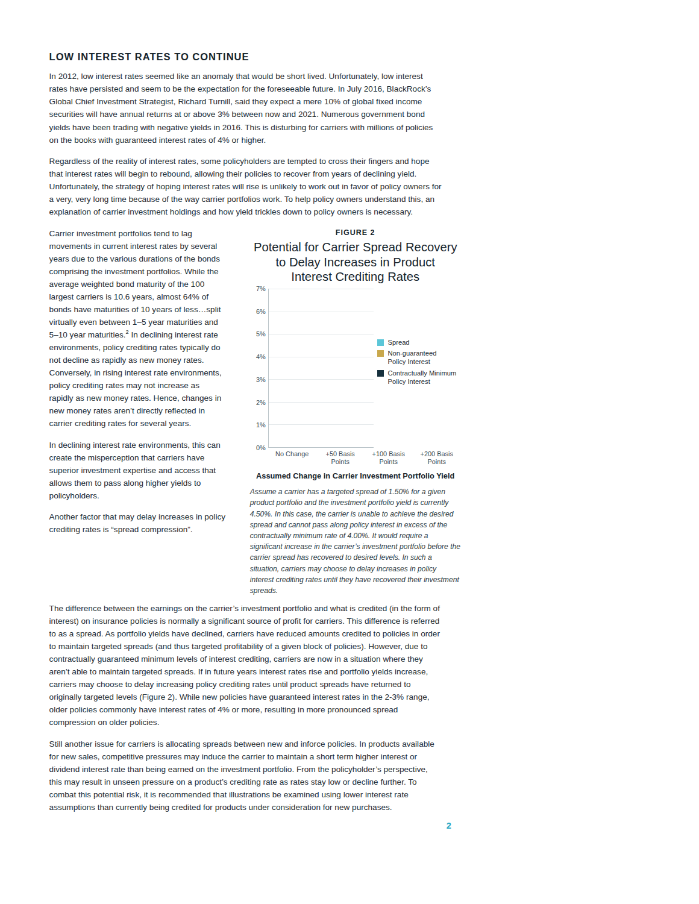LOW INTEREST RATES TO CONTINUE
In 2012, low interest rates seemed like an anomaly that would be short lived. Unfortunately, low interest rates have persisted and seem to be the expectation for the foreseeable future. In July 2016, BlackRock’s Global Chief Investment Strategist, Richard Turnill, said they expect a mere 10% of global fixed income securities will have annual returns at or above 3% between now and 2021. Numerous government bond yields have been trading with negative yields in 2016. This is disturbing for carriers with millions of policies on the books with guaranteed interest rates of 4% or higher.
Regardless of the reality of interest rates, some policyholders are tempted to cross their fingers and hope that interest rates will begin to rebound, allowing their policies to recover from years of declining yield. Unfortunately, the strategy of hoping interest rates will rise is unlikely to work out in favor of policy owners for a very, very long time because of the way carrier portfolios work. To help policy owners understand this, an explanation of carrier investment holdings and how yield trickles down to policy owners is necessary.
Carrier investment portfolios tend to lag movements in current interest rates by several years due to the various durations of the bonds comprising the investment portfolios. While the average weighted bond maturity of the 100 largest carriers is 10.6 years, almost 64% of bonds have maturities of 10 years of less…split virtually even between 1–5 year maturities and 5–10 year maturities.2 In declining interest rate environments, policy crediting rates typically do not decline as rapidly as new money rates. Conversely, in rising interest rate environments, policy crediting rates may not increase as rapidly as new money rates. Hence, changes in new money rates aren’t directly reflected in carrier crediting rates for several years.
In declining interest rate environments, this can create the misperception that carriers have superior investment expertise and access that allows them to pass along higher yields to policyholders.
Another factor that may delay increases in policy crediting rates is “spread compression”.
FIGURE 2
Potential for Carrier Spread Recovery
to Delay Increases in Product
Interest Crediting Rates
7% 6% 5% 4% 3% 2% 1% 0%
Spread
Non-guaranteed
Policy Interest
Contractually Minimum
Policy Interest
No Change
+50 Basis
Points
+100 Basis
Points
+200 Basis
Points
Assumed Change in Carrier Investment Portfolio Yield
Assume a carrier has a targeted spread of 1.50% for a given product portfolio and the investment portfolio yield is currently 4.50%. In this case, the carrier is unable to achieve the desired spread and cannot pass along policy interest in excess of the contractually minimum rate of 4.00%. It would require a significant increase in the carrier’s investment portfolio before the carrier spread has recovered to desired levels. In such a situation, carriers may choose to delay increases in policy interest crediting rates until they have recovered their investment spreads.
The difference between the earnings on the carrier’s investment portfolio and what is credited (in the form of interest) on insurance policies is normally a significant source of profit for carriers. This difference is referred to as a spread. As portfolio yields have declined, carriers have reduced amounts credited to policies in order to maintain targeted spreads (and thus targeted profitability of a given block of policies). However, due to contractually guaranteed minimum levels of interest crediting, carriers are now in a situation where they aren’t able to maintain targeted spreads. If in future years interest rates rise and portfolio yields increase, carriers may choose to delay increasing policy crediting rates until product spreads have returned to originally targeted levels (Figure 2). While new policies have guaranteed interest rates in the 2-3% range, older policies commonly have interest rates of 4% or more, resulting in more pronounced spread compression on older policies.
Still another issue for carriers is allocating spreads between new and inforce policies. In products available for new sales, competitive pressures may induce the carrier to maintain a short term higher interest or dividend interest rate than being earned on the investment portfolio. From the policyholder’s perspective, this may result in unseen pressure on a product’s crediting rate as rates stay low or decline further. To combat this potential risk, it is recommended that illustrations be examined using lower interest rate assumptions than currently being credited for products under consideration for new purchases.
2